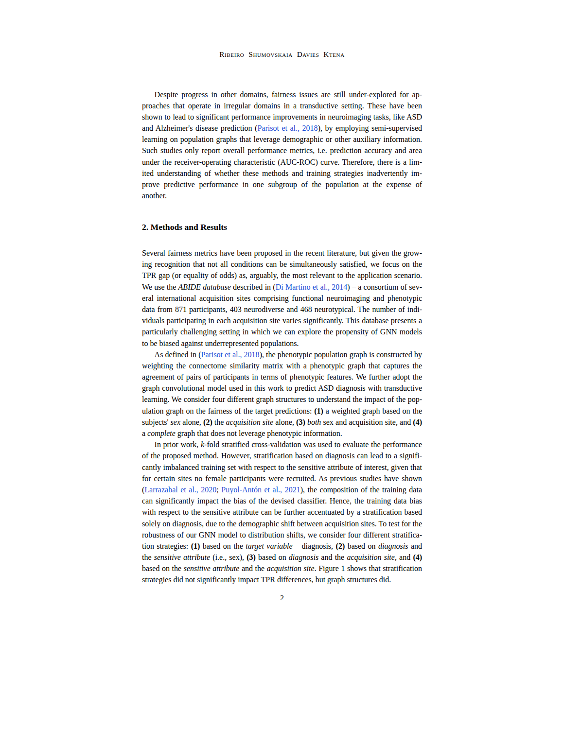Ribeiro Shumovskaia Davies Ktena
Despite progress in other domains, fairness issues are still under-explored for approaches that operate in irregular domains in a transductive setting. These have been shown to lead to significant performance improvements in neuroimaging tasks, like ASD and Alzheimer's disease prediction (Parisot et al., 2018), by employing semi-supervised learning on population graphs that leverage demographic or other auxiliary information. Such studies only report overall performance metrics, i.e. prediction accuracy and area under the receiver-operating characteristic (AUC-ROC) curve. Therefore, there is a limited understanding of whether these methods and training strategies inadvertently improve predictive performance in one subgroup of the population at the expense of another.
2. Methods and Results
Several fairness metrics have been proposed in the recent literature, but given the growing recognition that not all conditions can be simultaneously satisfied, we focus on the TPR gap (or equality of odds) as, arguably, the most relevant to the application scenario. We use the ABIDE database described in (Di Martino et al., 2014) – a consortium of several international acquisition sites comprising functional neuroimaging and phenotypic data from 871 participants, 403 neurodiverse and 468 neurotypical. The number of individuals participating in each acquisition site varies significantly. This database presents a particularly challenging setting in which we can explore the propensity of GNN models to be biased against underrepresented populations.
As defined in (Parisot et al., 2018), the phenotypic population graph is constructed by weighting the connectome similarity matrix with a phenotypic graph that captures the agreement of pairs of participants in terms of phenotypic features. We further adopt the graph convolutional model used in this work to predict ASD diagnosis with transductive learning. We consider four different graph structures to understand the impact of the population graph on the fairness of the target predictions: (1) a weighted graph based on the subjects' sex alone, (2) the acquisition site alone, (3) both sex and acquisition site, and (4) a complete graph that does not leverage phenotypic information.
In prior work, k-fold stratified cross-validation was used to evaluate the performance of the proposed method. However, stratification based on diagnosis can lead to a significantly imbalanced training set with respect to the sensitive attribute of interest, given that for certain sites no female participants were recruited. As previous studies have shown (Larrazabal et al., 2020; Puyol-Antón et al., 2021), the composition of the training data can significantly impact the bias of the devised classifier. Hence, the training data bias with respect to the sensitive attribute can be further accentuated by a stratification based solely on diagnosis, due to the demographic shift between acquisition sites. To test for the robustness of our GNN model to distribution shifts, we consider four different stratification strategies: (1) based on the target variable – diagnosis, (2) based on diagnosis and the sensitive attribute (i.e., sex), (3) based on diagnosis and the acquisition site, and (4) based on the sensitive attribute and the acquisition site. Figure 1 shows that stratification strategies did not significantly impact TPR differences, but graph structures did.
2